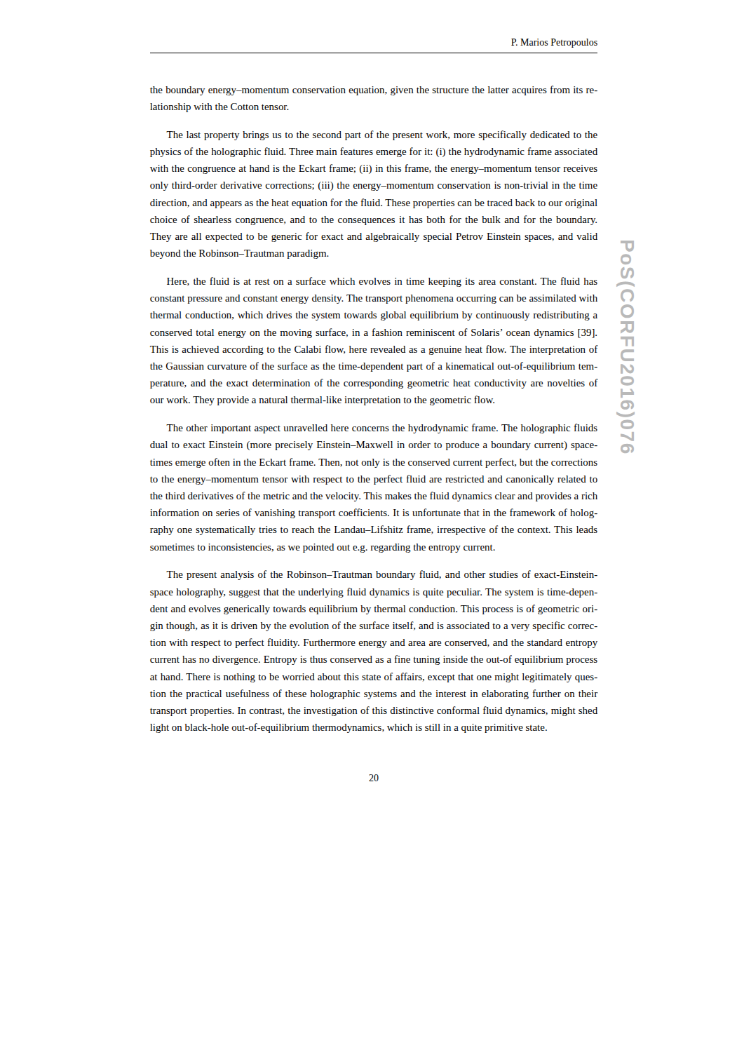P. Marios Petropoulos
PoS(CORFU2016)076
the boundary energy–momentum conservation equation, given the structure the latter acquires from its relationship with the Cotton tensor.
The last property brings us to the second part of the present work, more specifically dedicated to the physics of the holographic fluid. Three main features emerge for it: (i) the hydrodynamic frame associated with the congruence at hand is the Eckart frame; (ii) in this frame, the energy–momentum tensor receives only third-order derivative corrections; (iii) the energy–momentum conservation is non-trivial in the time direction, and appears as the heat equation for the fluid. These properties can be traced back to our original choice of shearless congruence, and to the consequences it has both for the bulk and for the boundary. They are all expected to be generic for exact and algebraically special Petrov Einstein spaces, and valid beyond the Robinson–Trautman paradigm.
Here, the fluid is at rest on a surface which evolves in time keeping its area constant. The fluid has constant pressure and constant energy density. The transport phenomena occurring can be assimilated with thermal conduction, which drives the system towards global equilibrium by continuously redistributing a conserved total energy on the moving surface, in a fashion reminiscent of Solaris’ ocean dynamics [39]. This is achieved according to the Calabi flow, here revealed as a genuine heat flow. The interpretation of the Gaussian curvature of the surface as the time-dependent part of a kinematical out-of-equilibrium temperature, and the exact determination of the corresponding geometric heat conductivity are novelties of our work. They provide a natural thermal-like interpretation to the geometric flow.
The other important aspect unravelled here concerns the hydrodynamic frame. The holographic fluids dual to exact Einstein (more precisely Einstein–Maxwell in order to produce a boundary current) spacetimes emerge often in the Eckart frame. Then, not only is the conserved current perfect, but the corrections to the energy–momentum tensor with respect to the perfect fluid are restricted and canonically related to the third derivatives of the metric and the velocity. This makes the fluid dynamics clear and provides a rich information on series of vanishing transport coefficients. It is unfortunate that in the framework of holography one systematically tries to reach the Landau–Lifshitz frame, irrespective of the context. This leads sometimes to inconsistencies, as we pointed out e.g. regarding the entropy current.
The present analysis of the Robinson–Trautman boundary fluid, and other studies of exact-Einstein-space holography, suggest that the underlying fluid dynamics is quite peculiar. The system is time-dependent and evolves generically towards equilibrium by thermal conduction. This process is of geometric origin though, as it is driven by the evolution of the surface itself, and is associated to a very specific correction with respect to perfect fluidity. Furthermore energy and area are conserved, and the standard entropy current has no divergence. Entropy is thus conserved as a fine tuning inside the out-of equilibrium process at hand. There is nothing to be worried about this state of affairs, except that one might legitimately question the practical usefulness of these holographic systems and the interest in elaborating further on their transport properties. In contrast, the investigation of this distinctive conformal fluid dynamics, might shed light on black-hole out-of-equilibrium thermodynamics, which is still in a quite primitive state.
20